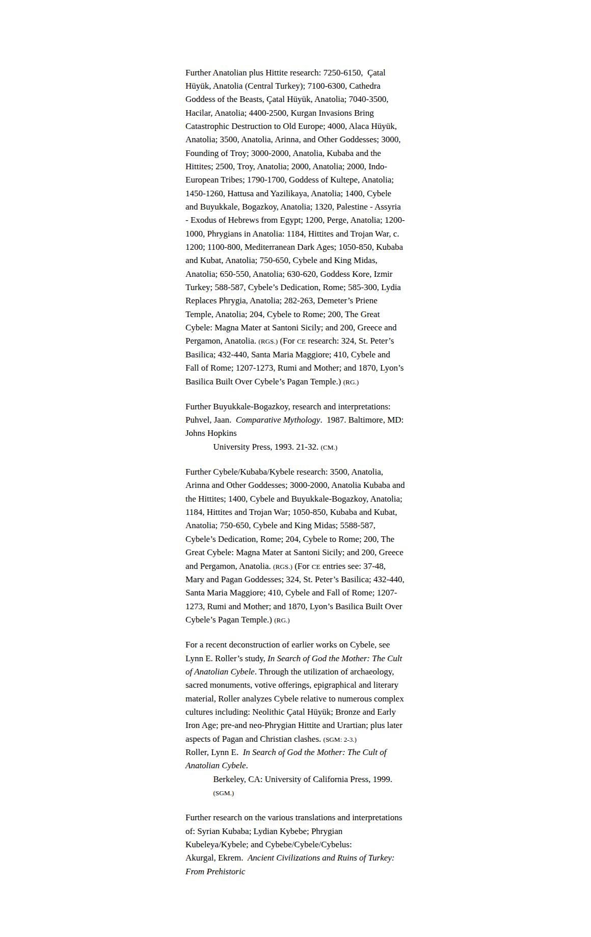Further Anatolian plus Hittite research: 7250-6150, Çatal Hüyük, Anatolia (Central Turkey); 7100-6300, Cathedra Goddess of the Beasts, Çatal Hüyük, Anatolia; 7040-3500, Hacilar, Anatolia; 4400-2500, Kurgan Invasions Bring Catastrophic Destruction to Old Europe; 4000, Alaca Hüyük, Anatolia; 3500, Anatolia, Arinna, and Other Goddesses; 3000, Founding of Troy; 3000-2000, Anatolia, Kubaba and the Hittites; 2500, Troy, Anatolia; 2000, Anatolia; 2000, Indo-European Tribes; 1790-1700, Goddess of Kultepe, Anatolia; 1450-1260, Hattusa and Yazilikaya, Anatolia; 1400, Cybele and Buyukkale, Bogazkoy, Anatolia; 1320, Palestine - Assyria - Exodus of Hebrews from Egypt; 1200, Perge, Anatolia; 1200-1000, Phrygians in Anatolia: 1184, Hittites and Trojan War, c. 1200; 1100-800, Mediterranean Dark Ages; 1050-850, Kubaba and Kubat, Anatolia; 750-650, Cybele and King Midas, Anatolia; 650-550, Anatolia; 630-620, Goddess Kore, Izmir Turkey; 588-587, Cybele’s Dedication, Rome; 585-300, Lydia Replaces Phrygia, Anatolia; 282-263, Demeter’s Priene Temple, Anatolia; 204, Cybele to Rome; 200, The Great Cybele: Magna Mater at Santoni Sicily; and 200, Greece and Pergamon, Anatolia. (RGS.) (For CE research: 324, St. Peter’s Basilica; 432-440, Santa Maria Maggiore; 410, Cybele and Fall of Rome; 1207-1273, Rumi and Mother; and 1870, Lyon’s Basilica Built Over Cybele’s Pagan Temple.) (RG.)
Further Buyukkale-Bogazkoy, research and interpretations:
Puhvel, Jaan. Comparative Mythology. 1987. Baltimore, MD: Johns Hopkins
University Press, 1993. 21-32. (CM.)
Further Cybele/Kubaba/Kybele research: 3500, Anatolia, Arinna and Other Goddesses; 3000-2000, Anatolia Kubaba and the Hittites; 1400, Cybele and Buyukkale-Bogazkoy, Anatolia; 1184, Hittites and Trojan War; 1050-850, Kubaba and Kubat, Anatolia; 750-650, Cybele and King Midas; 5588-587, Cybele’s Dedication, Rome; 204, Cybele to Rome; 200, The Great Cybele: Magna Mater at Santoni Sicily; and 200, Greece and Pergamon, Anatolia. (RGS.) (For CE entries see: 37-48, Mary and Pagan Goddesses; 324, St. Peter’s Basilica; 432-440, Santa Maria Maggiore; 410, Cybele and Fall of Rome; 1207-1273, Rumi and Mother; and 1870, Lyon’s Basilica Built Over Cybele’s Pagan Temple.) (RG.)
For a recent deconstruction of earlier works on Cybele, see Lynn E. Roller’s study, In Search of God the Mother: The Cult of Anatolian Cybele. Through the utilization of archaeology, sacred monuments, votive offerings, epigraphical and literary material, Roller analyzes Cybele relative to numerous complex cultures including: Neolithic Çatal Hüyük; Bronze and Early Iron Age; pre-and neo-Phrygian Hittite and Urartian; plus later aspects of Pagan and Christian clashes. (SGM: 2-3.)
Roller, Lynn E. In Search of God the Mother: The Cult of Anatolian Cybele.
Berkeley, CA: University of California Press, 1999. (SGM.)
Further research on the various translations and interpretations of: Syrian Kubaba; Lydian Kybebe; Phrygian Kubeleya/Kybele; and Cybebe/Cybele/Cybelus:
Akurgal, Ekrem. Ancient Civilizations and Ruins of Turkey: From Prehistoric